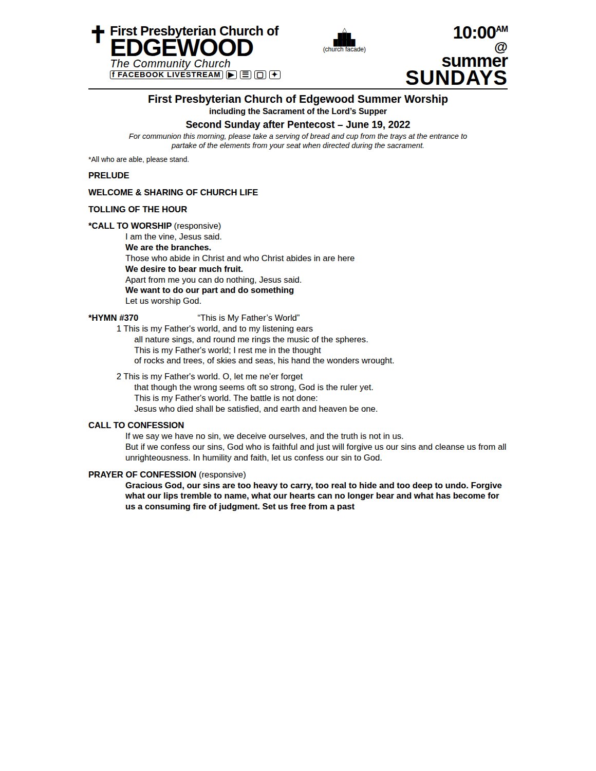✝
First Presbyterian Church of
EDGEWOOD
The Community Church
f FACEBOOK LIVESTREAM▶☰▢✦
△
███
█████
(church facade)
10:00AM
@
summer
SUNDAYS
First Presbyterian Church of Edgewood Summer Worship
including the Sacrament of the Lord’s Supper
Second Sunday after Pentecost – June 19, 2022
For communion this morning, please take a serving of bread and cup from the trays at the entrance to partake of the elements from your seat when directed during the sacrament.
*All who are able, please stand.
Prelude
Welcome & Sharing of Church Life
Tolling of the Hour
*Call to Worship (responsive)
I am the vine, Jesus said.
We are the branches.
Those who abide in Christ and who Christ abides in are here
We desire to bear much fruit.
Apart from me you can do nothing, Jesus said.
We want to do our part and do something
Let us worship God.
*HYMN #370 “This is My Father’s World”
1 This is my Father's world, and to my listening ears all nature sings, and round me rings the music of the spheres. This is my Father's world; I rest me in the thought of rocks and trees, of skies and seas, his hand the wonders wrought.
2 This is my Father's world. O, let me ne'er forget that though the wrong seems oft so strong, God is the ruler yet. This is my Father's world. The battle is not done: Jesus who died shall be satisfied, and earth and heaven be one.
Call to Confession
If we say we have no sin, we deceive ourselves, and the truth is not in us.
But if we confess our sins, God who is faithful and just will forgive us our sins and cleanse us from all unrighteousness. In humility and faith, let us confess our sin to God.
Prayer of Confession (responsive)
Gracious God, our sins are too heavy to carry, too real to hide and too deep to undo. Forgive what our lips tremble to name, what our hearts can no longer bear and what has become for us a consuming fire of judgment. Set us free from a past